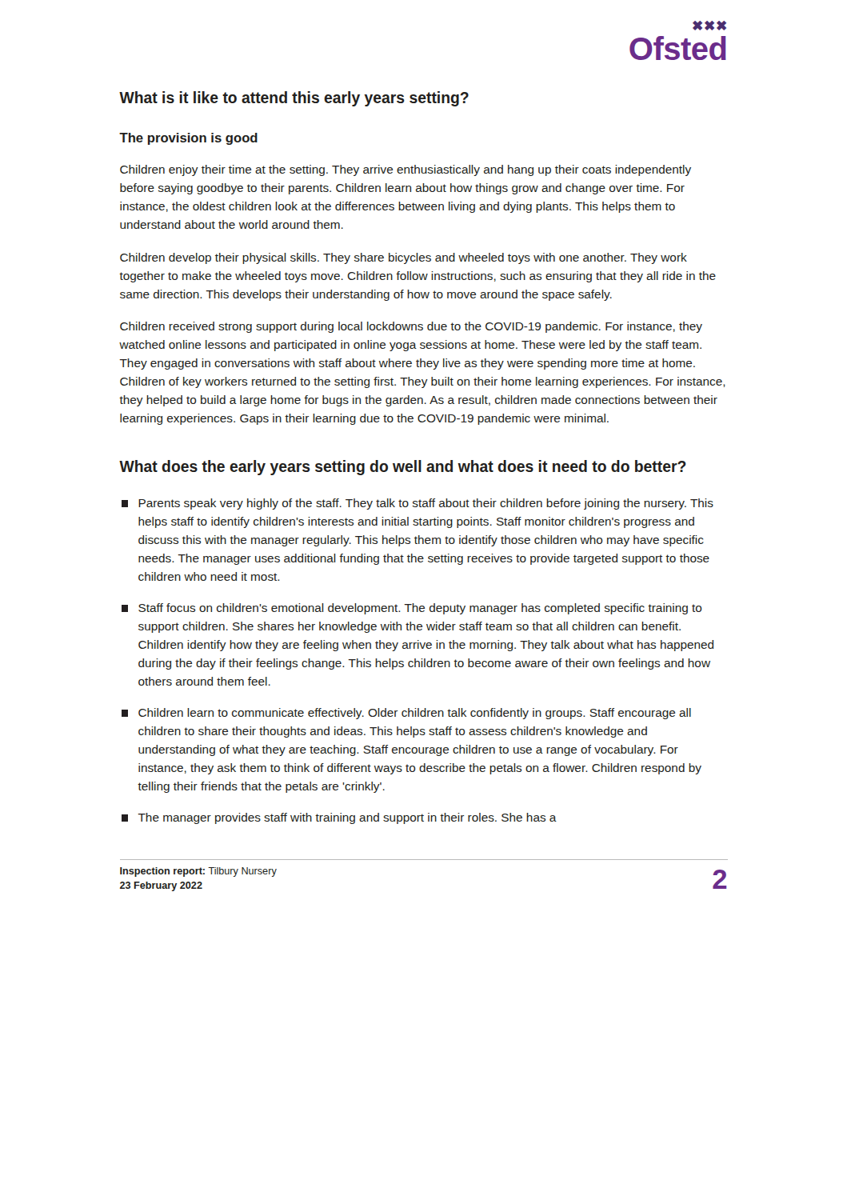✖✖✖
Ofsted
What is it like to attend this early years setting?
The provision is good
Children enjoy their time at the setting. They arrive enthusiastically and hang up their coats independently before saying goodbye to their parents. Children learn about how things grow and change over time. For instance, the oldest children look at the differences between living and dying plants. This helps them to understand about the world around them.
Children develop their physical skills. They share bicycles and wheeled toys with one another. They work together to make the wheeled toys move. Children follow instructions, such as ensuring that they all ride in the same direction. This develops their understanding of how to move around the space safely.
Children received strong support during local lockdowns due to the COVID-19 pandemic. For instance, they watched online lessons and participated in online yoga sessions at home. These were led by the staff team. They engaged in conversations with staff about where they live as they were spending more time at home. Children of key workers returned to the setting first. They built on their home learning experiences. For instance, they helped to build a large home for bugs in the garden. As a result, children made connections between their learning experiences. Gaps in their learning due to the COVID-19 pandemic were minimal.
What does the early years setting do well and what does it need to do better?
Parents speak very highly of the staff. They talk to staff about their children before joining the nursery. This helps staff to identify children's interests and initial starting points. Staff monitor children's progress and discuss this with the manager regularly. This helps them to identify those children who may have specific needs. The manager uses additional funding that the setting receives to provide targeted support to those children who need it most.
Staff focus on children's emotional development. The deputy manager has completed specific training to support children. She shares her knowledge with the wider staff team so that all children can benefit. Children identify how they are feeling when they arrive in the morning. They talk about what has happened during the day if their feelings change. This helps children to become aware of their own feelings and how others around them feel.
Children learn to communicate effectively. Older children talk confidently in groups. Staff encourage all children to share their thoughts and ideas. This helps staff to assess children's knowledge and understanding of what they are teaching. Staff encourage children to use a range of vocabulary. For instance, they ask them to think of different ways to describe the petals on a flower. Children respond by telling their friends that the petals are 'crinkly'.
The manager provides staff with training and support in their roles. She has a
Inspection report: Tilbury Nursery
23 February 2022
2